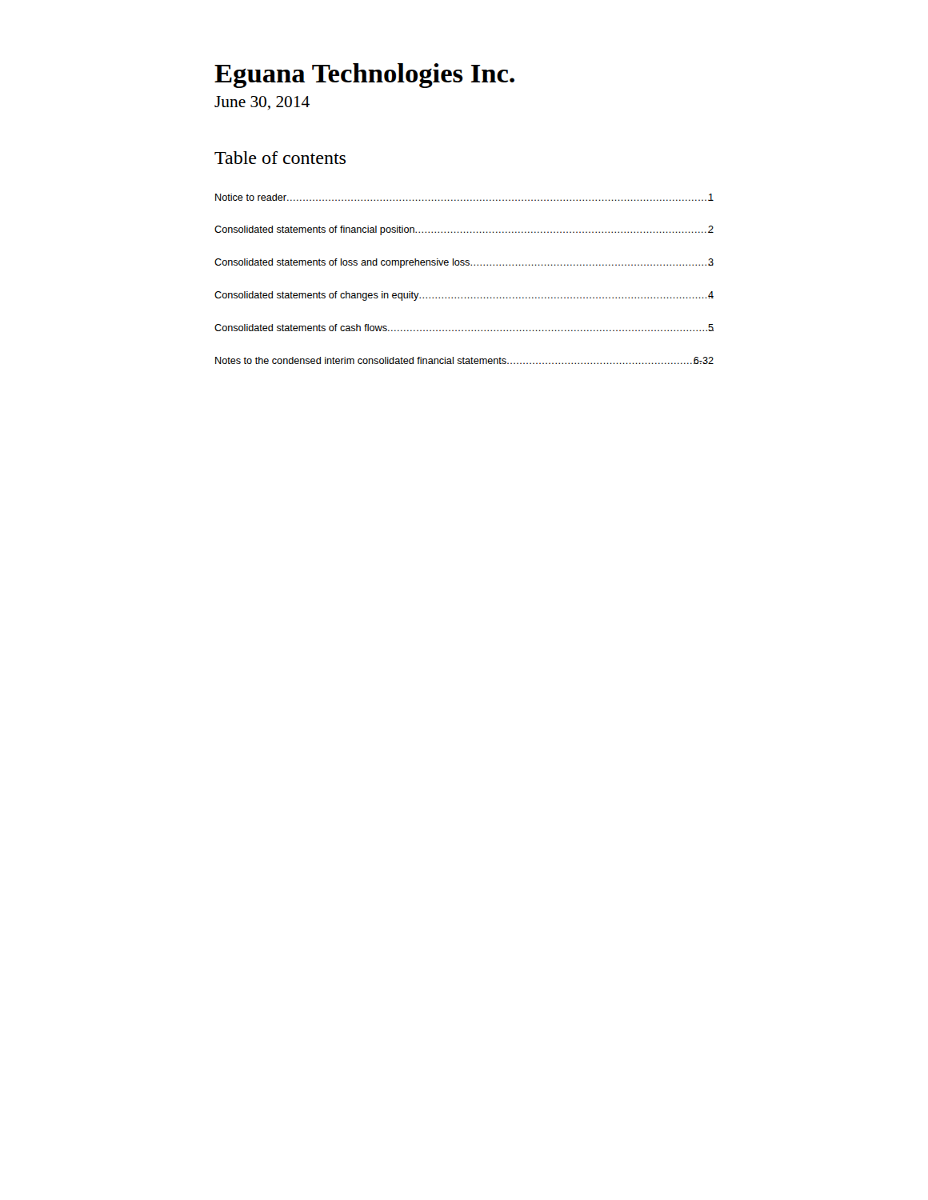Eguana Technologies Inc.
June 30, 2014
Table of contents
1 Notice to reader.......................................................................................................................................
2 Consolidated statements of financial position.....................................................................................................
3 Consolidated statements of loss and comprehensive loss..................................................................................
4 Consolidated statements of changes in equity....................................................................................................
5 Consolidated statements of cash flows..............................................................................................................
6-32 Notes to the condensed interim consolidated financial statements..............................................................